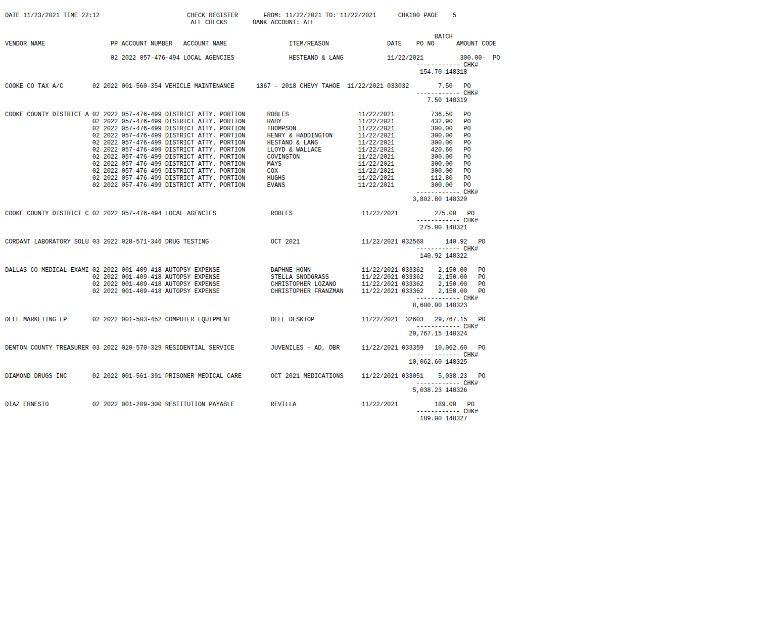DATE 11/23/2021 TIME 22:12 CHECK REGISTER FROM: 11/22/2021 TO: 11/22/2021 CHK100 PAGE 5 ALL CHECKS BANK ACCOUNT: ALL BATCH VENDOR NAME PP ACCOUNT NUMBER ACCOUNT NAME ITEM/REASON DATE PO NO AMOUNT CODE 02 2022 057-476-494 LOCAL AGENCIES HESTEAND & LANG 11/22/2021 300.00- PO ------------ CHK# 154.70 148318 COOKE CO TAX A/C 02 2022 001-560-354 VEHICLE MAINTENANCE 1367 - 2018 CHEVY TAHOE 11/22/2021 033032 7.50 PO ------------ CHK# 7.50 148319 COOKE COUNTY DISTRICT A 02 2022 057-476-499 DISTRICT ATTY. PORTION ROBLES 11/22/2021 736.50 PO 02 2022 057-476-499 DISTRICT ATTY. PORTION RABY 11/22/2021 432.90 PO 02 2022 057-476-499 DISTRICT ATTY. PORTION THOMPSON 11/22/2021 300.00 PO 02 2022 057-476-499 DISTRICT ATTY. PORTION HENRY & HADDINGTON 11/22/2021 300.00 PO 02 2022 057-476-499 DISTRICT ATTY. PORTION HESTAND & LANG 11/22/2021 300.00 PO 02 2022 057-476-499 DISTRICT ATTY. PORTION LLOYD & WALLACE 11/22/2021 420.60 PO 02 2022 057-476-499 DISTRICT ATTY. PORTION COVINGTON 11/22/2021 300.00 PO 02 2022 057-476-499 DISTRICT ATTY. PORTION MAYS 11/22/2021 300.00 PO 02 2022 057-476-499 DISTRICT ATTY. PORTION COX 11/22/2021 300.00 PO 02 2022 057-476-499 DISTRICT ATTY. PORTION HUGHS 11/22/2021 112.80 PO 02 2022 057-476-499 DISTRICT ATTY. PORTION EVANS 11/22/2021 300.00 PO ------------ CHK# 3,802.80 148320 COOKE COUNTY DISTRICT C 02 2022 057-476-494 LOCAL AGENCIES ROBLES 11/22/2021 275.00 PO ------------ CHK# 275.00 148321 CORDANT LABORATORY SOLU 03 2022 028-571-346 DRUG TESTING OCT 2021 11/22/2021 032568 140.92 PO ------------ CHK# 140.92 148322 DALLAS CO MEDICAL EXAMI 02 2022 001-409-418 AUTOPSY EXPENSE DAPHNE HONN 11/22/2021 033362 2,150.00 PO 02 2022 001-409-418 AUTOPSY EXPENSE STELLA SNODGRASS 11/22/2021 033362 2,150.00 PO 02 2022 001-409-418 AUTOPSY EXPENSE CHRISTOPHER LOZANO 11/22/2021 033362 2,150.00 PO 02 2022 001-409-418 AUTOPSY EXPENSE CHRISTOPHER FRANZMAN 11/22/2021 033362 2,150.00 PO ------------ CHK# 8,600.00 148323 DELL MARKETING LP 02 2022 001-503-452 COMPUTER EQUIPMENT DELL DESKTOP 11/22/2021 32603 29,767.15 PO ------------ CHK# 29,767.15 148324 DENTON COUNTY TREASURER 03 2022 020-570-329 RESIDENTIAL SERVICE JUVENILES - AD, DBR 11/22/2021 033359 10,062.60 PO ------------ CHK# 10,062.60 148325 DIAMOND DRUGS INC 02 2022 001-561-391 PRISONER MEDICAL CARE OCT 2021 MEDICATIONS 11/22/2021 033051 5,038.23 PO ------------ CHK# 5,038.23 148326 DIAZ ERNESTO 02 2022 001-209-300 RESTITUTION PAYABLE REVILLA 11/22/2021 189.00 PO ------------ CHK# 189.00 148327